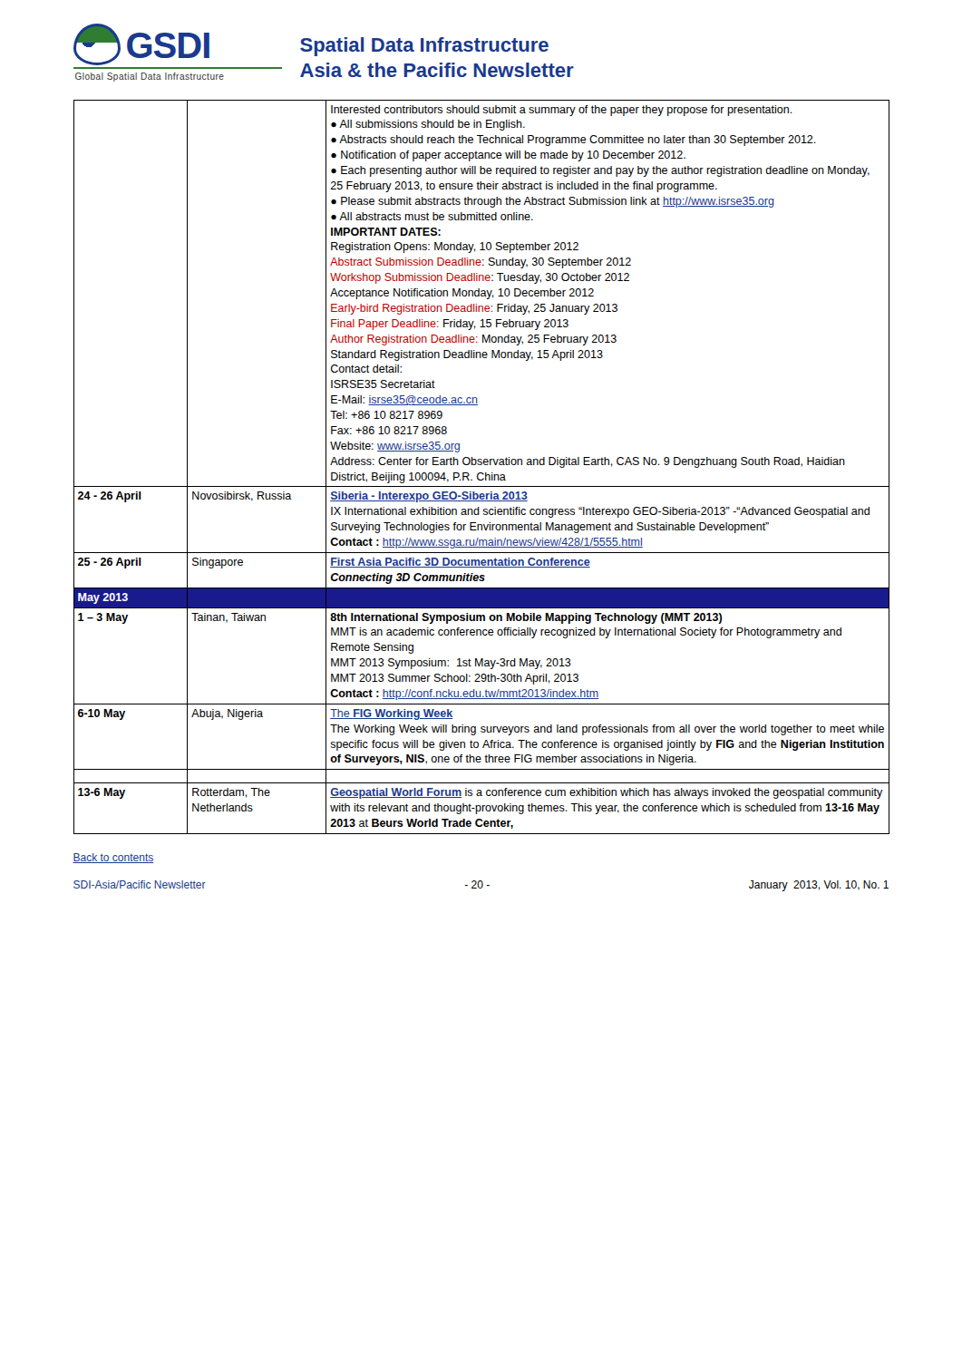GSDI
Global Spatial Data Infrastructure
Spatial Data Infrastructure
Asia & the Pacific Newsletter
| | | Interested contributors should submit a summary of the paper they propose for presentation. ● All submissions should be in English. ● Abstracts should reach the Technical Programme Committee no later than 30 September 2012. ● Notification of paper acceptance will be made by 10 December 2012. ● Each presenting author will be required to register and pay by the author registration deadline on Monday, 25 February 2013, to ensure their abstract is included in the final programme. ● Please submit abstracts through the Abstract Submission link at http://www.isrse35.org ● All abstracts must be submitted online. IMPORTANT DATES: Registration Opens: Monday, 10 September 2012 Abstract Submission Deadline : Sunday, 30 September 2012 Workshop Submission Deadline : Tuesday, 30 October 2012 Acceptance Notification Monday, 10 December 2012 Early-bird Registration Deadline: Friday, 25 January 2013 Final Paper Deadline: Friday, 15 February 2013 Author Registration Deadline: Monday, 25 February 2013 Standard Registration Deadline Monday, 15 April 2013 Contact detail: ISRSE35 Secretariat E-Mail: isrse35@ceode.ac.cn Tel: +86 10 8217 8969 Fax: +86 10 8217 8968 Website: www.isrse35.org Address: Center for Earth Observation and Digital Earth, CAS No. 9 Dengzhuang South Road, Haidian District, Beijing 100094, P.R. China |
| 24 - 26 April | Novosibirsk, Russia | Siberia - Interexpo GEO-Siberia 2013 IX International exhibition and scientific congress “Interexpo GEO-Siberia-2013” -“Advanced Geospatial and Surveying Technologies for Environmental Management and Sustainable Development” Contact : http://www.ssga.ru/main/news/view/428/1/5555.html |
| 25 - 26 April | Singapore | First Asia Pacific 3D Documentation Conference Connecting 3D Communities |
| May 2013 | | |
| 1 – 3 May | Tainan, Taiwan | 8th International Symposium on Mobile Mapping Technology (MMT 2013) MMT is an academic conference officially recognized by International Society for Photogrammetry and Remote Sensing MMT 2013 Symposium: 1st May-3rd May, 2013 MMT 2013 Summer School: 29th-30th April, 2013 Contact : http://conf.ncku.edu.tw/mmt2013/index.htm |
| 6-10 May | Abuja, Nigeria | The FIG Working Week The Working Week will bring surveyors and land professionals from all over the world together to meet while specific focus will be given to Africa. The conference is organised jointly by FIG and the Nigerian Institution of Surveyors, NIS , one of the three FIG member associations in Nigeria. |
| 13-6 May | Rotterdam, The Netherlands | Geospatial World Forum is a conference cum exhibition which has always invoked the geospatial community with its relevant and thought-provoking themes. This year, the conference which is scheduled from 13-16 May 2013 at Beurs World Trade Center, |
Back to contents
SDI-Asia/Pacific Newsletter - 20 - January 2013, Vol. 10, No. 1